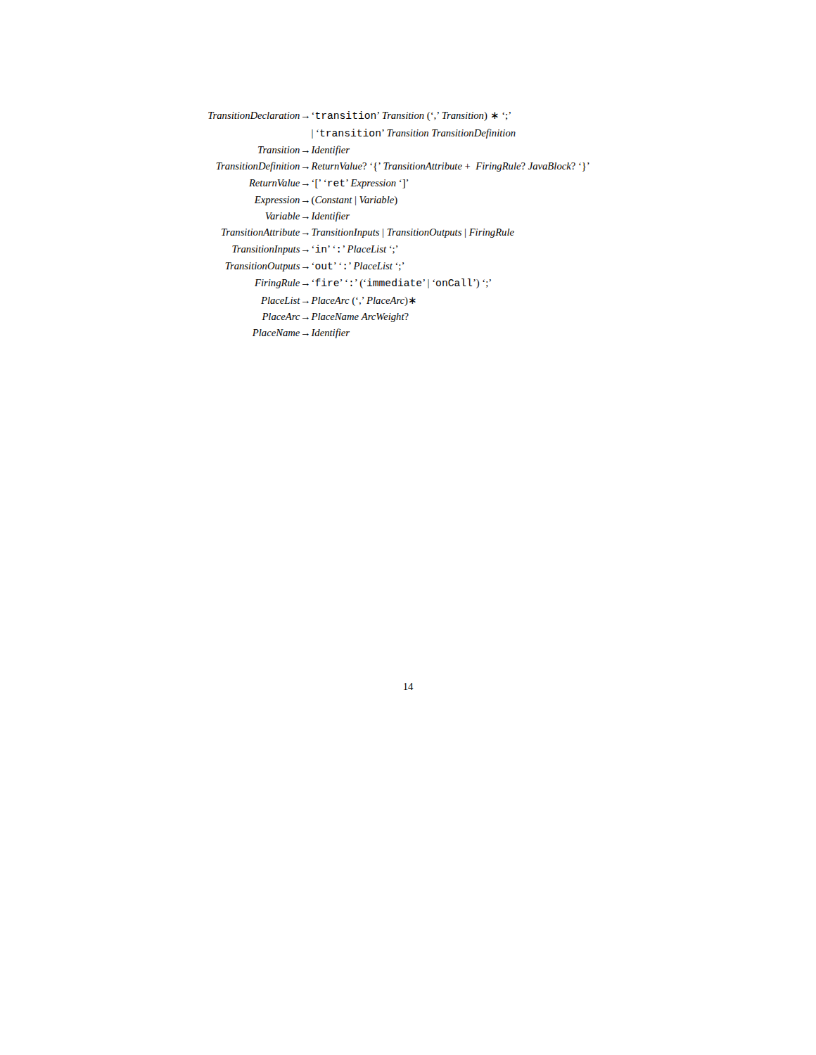| TransitionDeclaration | → | ‘ transition ’ Transition ( ‘ , ’ Transition ) ∗ ‘ ; ’ |
| | | / ‘ transition ’ Transition TransitionDefinition |
| Transition | → | Identifier |
| TransitionDefinition | → | ReturnValue ? ‘ { ’ TransitionAttribute + FiringRule ? JavaBlock ? ‘ } ’ |
| ReturnValue | → | ‘ [ ’ ‘ ret ’ Expression ‘ ] ’ |
| Expression | → | ( Constant / Variable ) |
| Variable | → | Identifier |
| TransitionAttribute | → | TransitionInputs / TransitionOutputs / FiringRule |
| TransitionInputs | → | ‘ in ’ ‘ : ’ PlaceList ‘ ; ’ |
| TransitionOutputs | → | ‘ out ’ ‘ : ’ PlaceList ‘ ; ’ |
| FiringRule | → | ‘ fire ’ ‘ : ’ ( ‘ immediate ’ / ‘ onCall ’ ) ‘ ; ’ |
| PlaceList | → | PlaceArc ( ‘ , ’ PlaceArc )∗ |
| PlaceArc | → | PlaceName ArcWeight ? |
| PlaceName | → | Identifier |
14